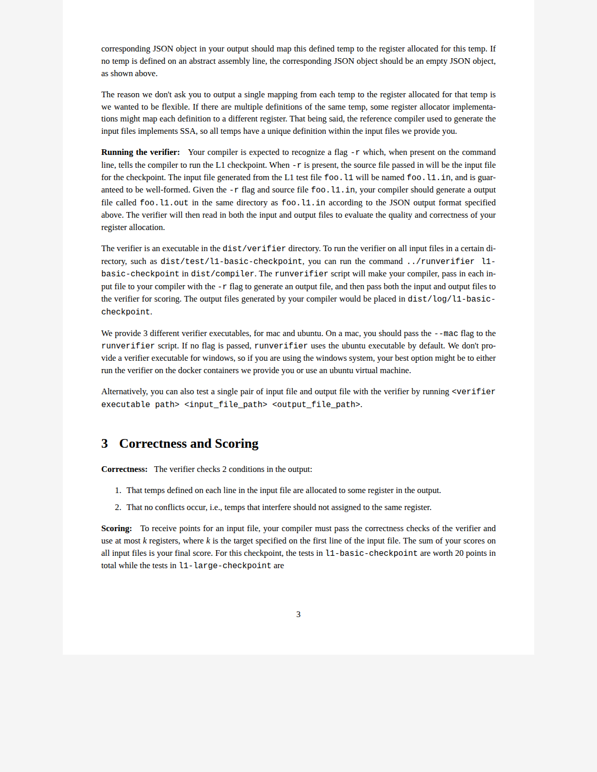corresponding JSON object in your output should map this defined temp to the register allocated for this temp. If no temp is defined on an abstract assembly line, the corresponding JSON object should be an empty JSON object, as shown above.
The reason we don't ask you to output a single mapping from each temp to the register allocated for that temp is we wanted to be flexible. If there are multiple definitions of the same temp, some register allocator implementations might map each definition to a different register. That being said, the reference compiler used to generate the input files implements SSA, so all temps have a unique definition within the input files we provide you.
Running the verifier: Your compiler is expected to recognize a flag -r which, when present on the command line, tells the compiler to run the L1 checkpoint. When -r is present, the source file passed in will be the input file for the checkpoint. The input file generated from the L1 test file foo.l1 will be named foo.l1.in, and is guaranteed to be well-formed. Given the -r flag and source file foo.l1.in, your compiler should generate a output file called foo.l1.out in the same directory as foo.l1.in according to the JSON output format specified above. The verifier will then read in both the input and output files to evaluate the quality and correctness of your register allocation.
The verifier is an executable in the dist/verifier directory. To run the verifier on all input files in a certain directory, such as dist/test/l1-basic-checkpoint, you can run the command ../runverifier l1-basic-checkpoint in dist/compiler. The runverifier script will make your compiler, pass in each input file to your compiler with the -r flag to generate an output file, and then pass both the input and output files to the verifier for scoring. The output files generated by your compiler would be placed in dist/log/l1-basic-checkpoint.
We provide 3 different verifier executables, for mac and ubuntu. On a mac, you should pass the --mac flag to the runverifier script. If no flag is passed, runverifier uses the ubuntu executable by default. We don't provide a verifier executable for windows, so if you are using the windows system, your best option might be to either run the verifier on the docker containers we provide you or use an ubuntu virtual machine.
Alternatively, you can also test a single pair of input file and output file with the verifier by running <verifier executable path> <input_file_path> <output_file_path>.
3 Correctness and Scoring
Correctness: The verifier checks 2 conditions in the output:
That temps defined on each line in the input file are allocated to some register in the output.
That no conflicts occur, i.e., temps that interfere should not assigned to the same register.
Scoring: To receive points for an input file, your compiler must pass the correctness checks of the verifier and use at most k registers, where k is the target specified on the first line of the input file. The sum of your scores on all input files is your final score. For this checkpoint, the tests in l1-basic-checkpoint are worth 20 points in total while the tests in l1-large-checkpoint are
3